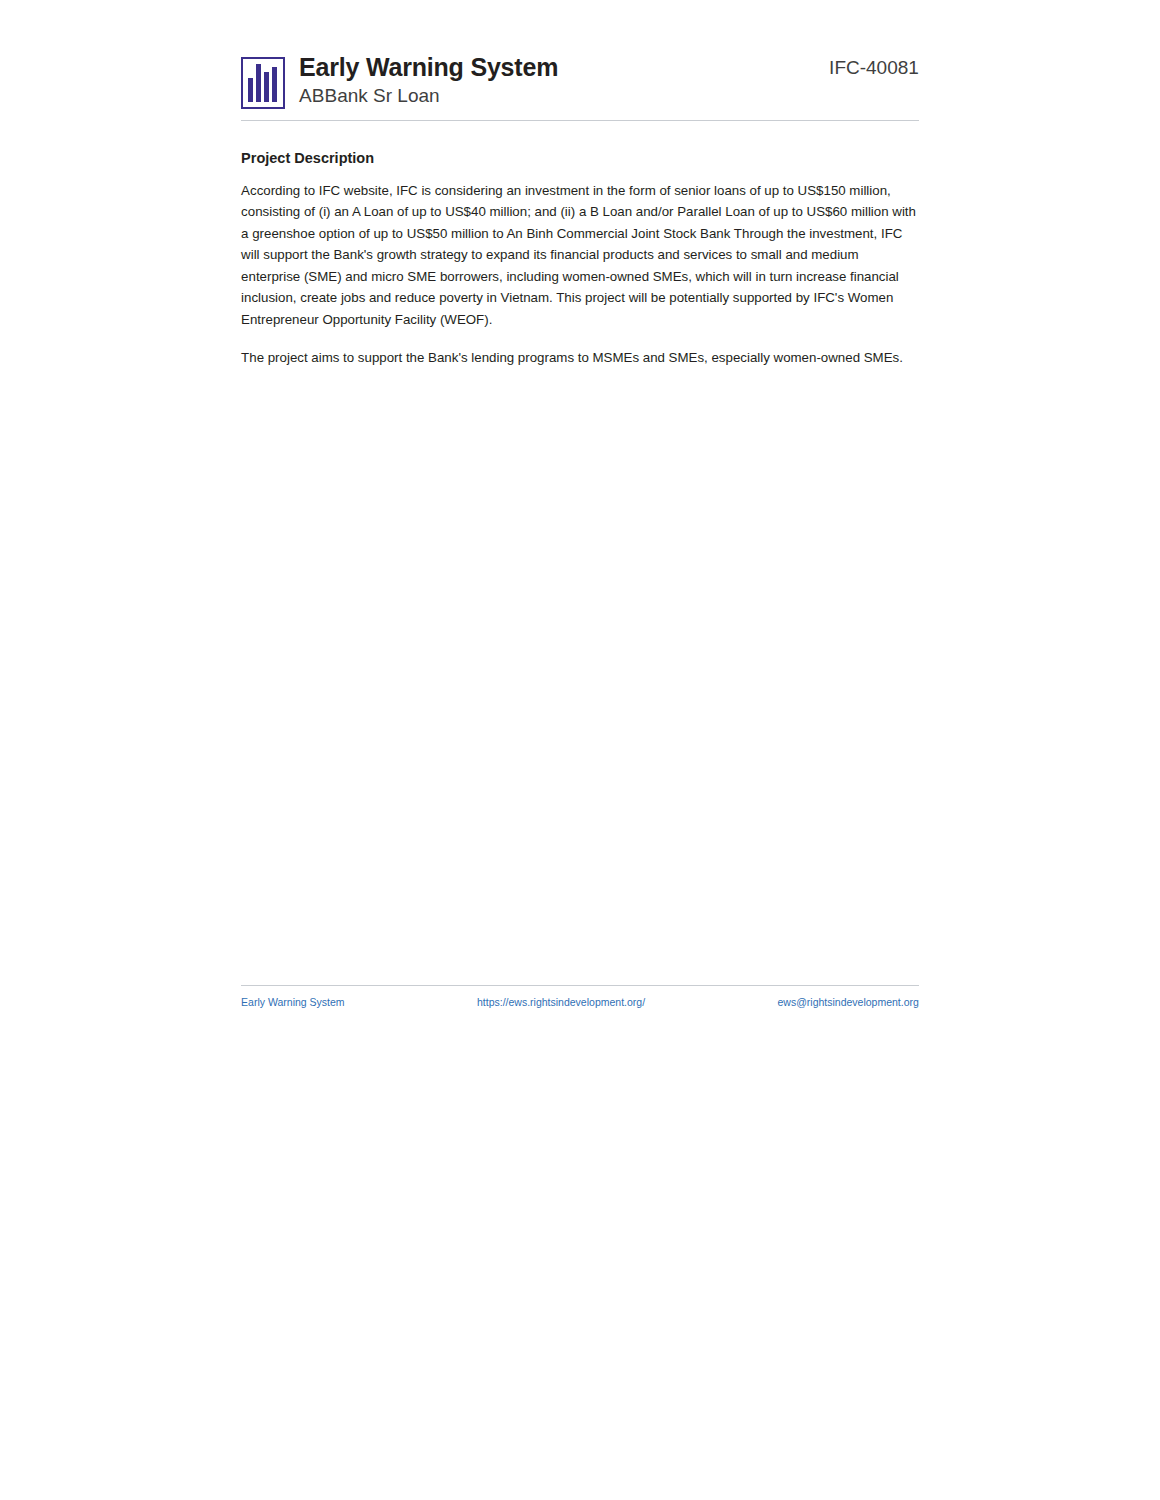Early Warning System
ABBank Sr Loan
IFC-40081
Project Description
According to IFC website, IFC is considering an investment in the form of senior loans of up to US$150 million, consisting of (i) an A Loan of up to US$40 million; and (ii) a B Loan and/or Parallel Loan of up to US$60 million with a greenshoe option of up to US$50 million to An Binh Commercial Joint Stock Bank Through the investment, IFC will support the Bank's growth strategy to expand its financial products and services to small and medium enterprise (SME) and micro SME borrowers, including women-owned SMEs, which will in turn increase financial inclusion, create jobs and reduce poverty in Vietnam. This project will be potentially supported by IFC's Women Entrepreneur Opportunity Facility (WEOF).
The project aims to support the Bank's lending programs to MSMEs and SMEs, especially women-owned SMEs.
Early Warning System
https://ews.rightsindevelopment.org/
ews@rightsindevelopment.org